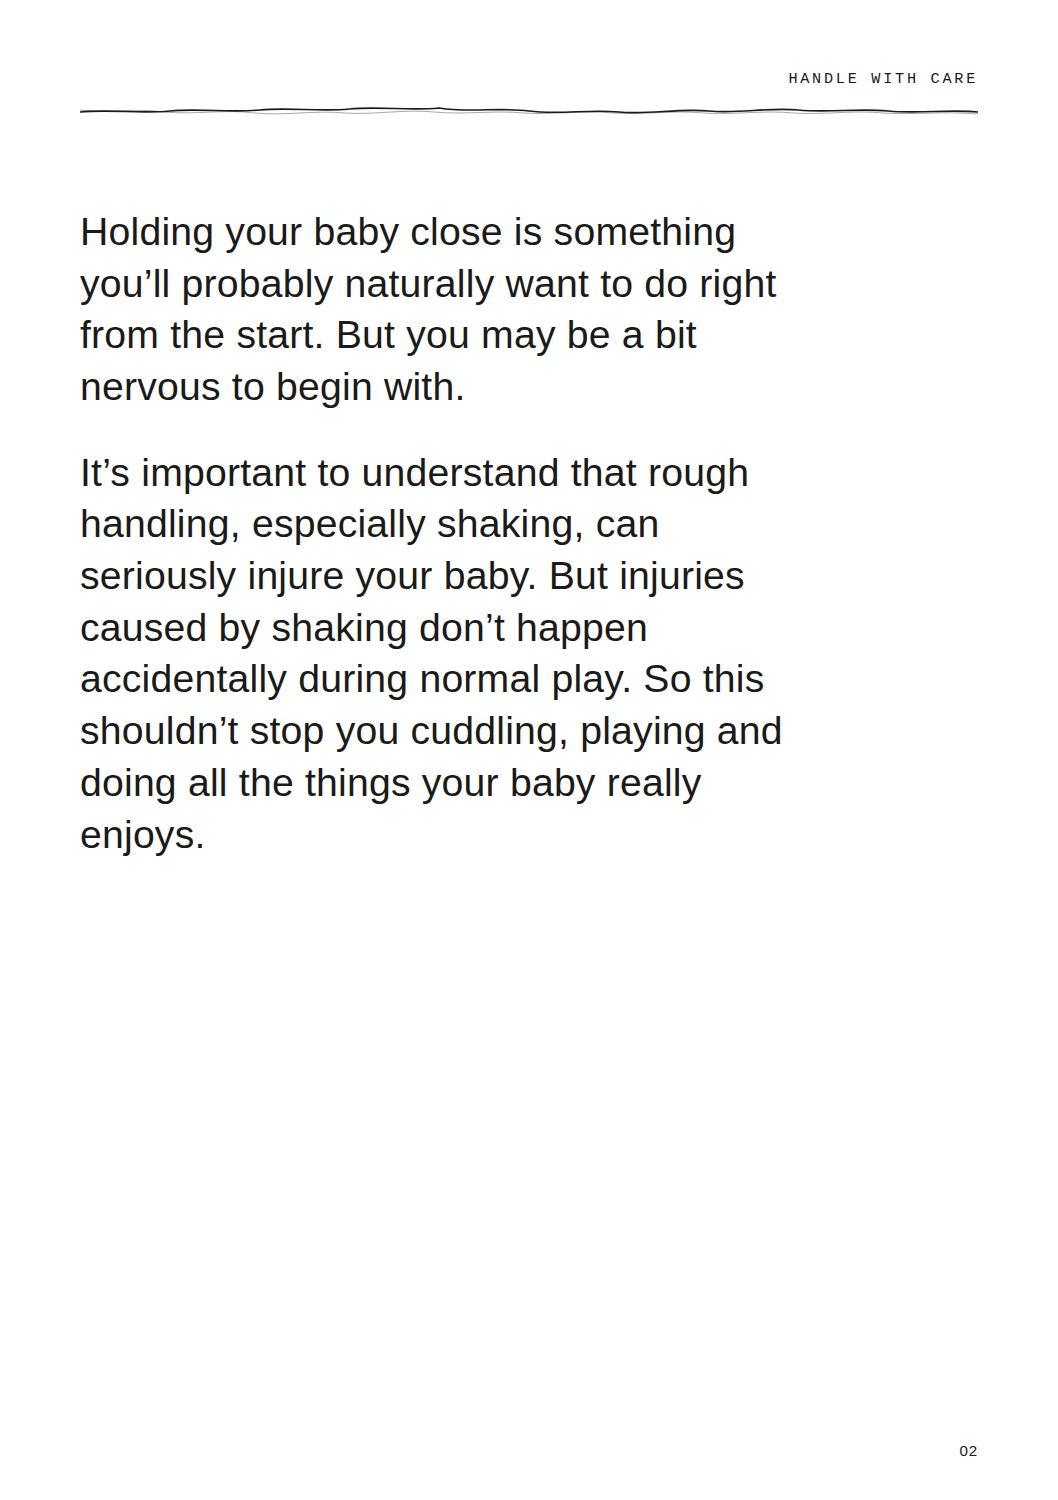Handle with care
Holding your baby close is something you’ll probably naturally want to do right from the start. But you may be a bit nervous to begin with.
It’s important to understand that rough handling, especially shaking, can seriously injure your baby. But injuries caused by shaking don’t happen accidentally during normal play. So this shouldn’t stop you cuddling, playing and doing all the things your baby really enjoys.
02